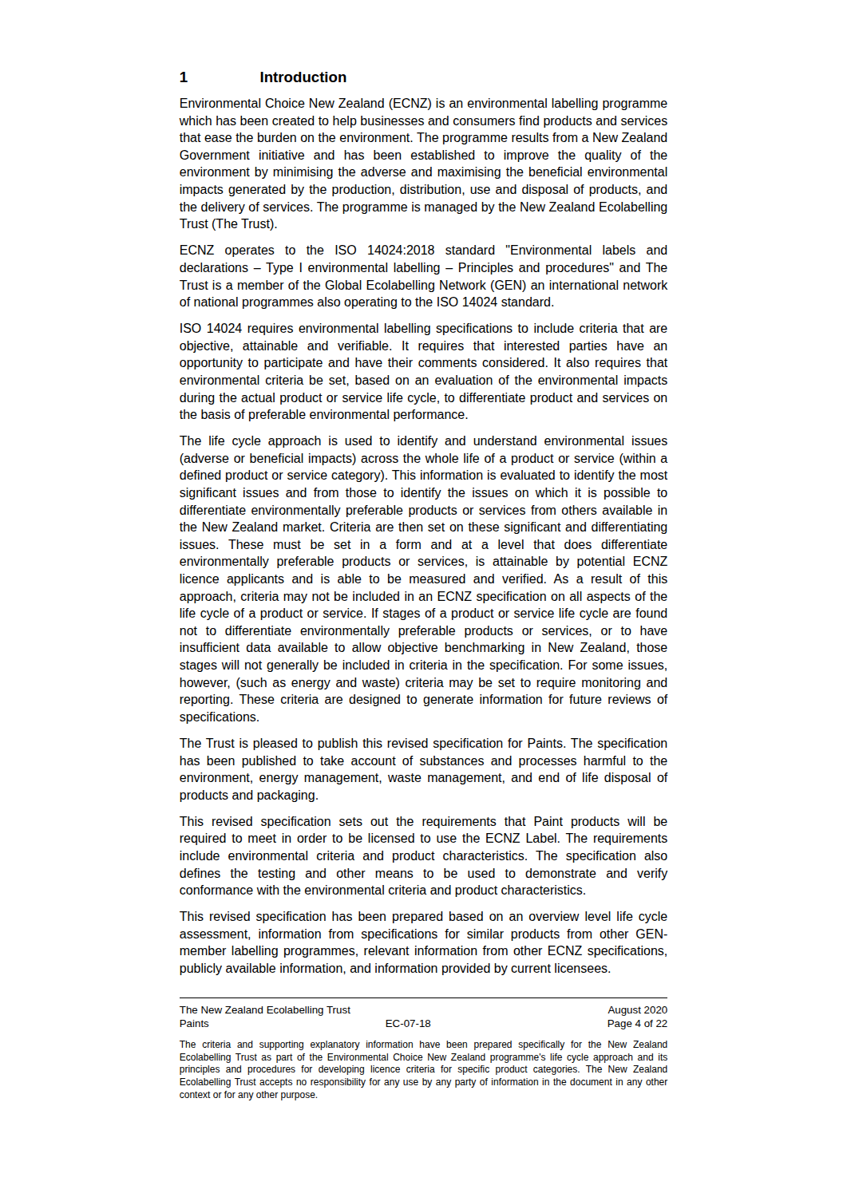1 Introduction
Environmental Choice New Zealand (ECNZ) is an environmental labelling programme which has been created to help businesses and consumers find products and services that ease the burden on the environment. The programme results from a New Zealand Government initiative and has been established to improve the quality of the environment by minimising the adverse and maximising the beneficial environmental impacts generated by the production, distribution, use and disposal of products, and the delivery of services. The programme is managed by the New Zealand Ecolabelling Trust (The Trust).
ECNZ operates to the ISO 14024:2018 standard "Environmental labels and declarations – Type I environmental labelling – Principles and procedures" and The Trust is a member of the Global Ecolabelling Network (GEN) an international network of national programmes also operating to the ISO 14024 standard.
ISO 14024 requires environmental labelling specifications to include criteria that are objective, attainable and verifiable. It requires that interested parties have an opportunity to participate and have their comments considered. It also requires that environmental criteria be set, based on an evaluation of the environmental impacts during the actual product or service life cycle, to differentiate product and services on the basis of preferable environmental performance.
The life cycle approach is used to identify and understand environmental issues (adverse or beneficial impacts) across the whole life of a product or service (within a defined product or service category). This information is evaluated to identify the most significant issues and from those to identify the issues on which it is possible to differentiate environmentally preferable products or services from others available in the New Zealand market. Criteria are then set on these significant and differentiating issues. These must be set in a form and at a level that does differentiate environmentally preferable products or services, is attainable by potential ECNZ licence applicants and is able to be measured and verified. As a result of this approach, criteria may not be included in an ECNZ specification on all aspects of the life cycle of a product or service. If stages of a product or service life cycle are found not to differentiate environmentally preferable products or services, or to have insufficient data available to allow objective benchmarking in New Zealand, those stages will not generally be included in criteria in the specification. For some issues, however, (such as energy and waste) criteria may be set to require monitoring and reporting. These criteria are designed to generate information for future reviews of specifications.
The Trust is pleased to publish this revised specification for Paints. The specification has been published to take account of substances and processes harmful to the environment, energy management, waste management, and end of life disposal of products and packaging.
This revised specification sets out the requirements that Paint products will be required to meet in order to be licensed to use the ECNZ Label. The requirements include environmental criteria and product characteristics. The specification also defines the testing and other means to be used to demonstrate and verify conformance with the environmental criteria and product characteristics.
This revised specification has been prepared based on an overview level life cycle assessment, information from specifications for similar products from other GEN-member labelling programmes, relevant information from other ECNZ specifications, publicly available information, and information provided by current licensees.
The New Zealand Ecolabelling Trust
August 2020
Paints
EC-07-18
Page 4 of 22
The criteria and supporting explanatory information have been prepared specifically for the New Zealand Ecolabelling Trust as part of the Environmental Choice New Zealand programme's life cycle approach and its principles and procedures for developing licence criteria for specific product categories. The New Zealand Ecolabelling Trust accepts no responsibility for any use by any party of information in the document in any other context or for any other purpose.